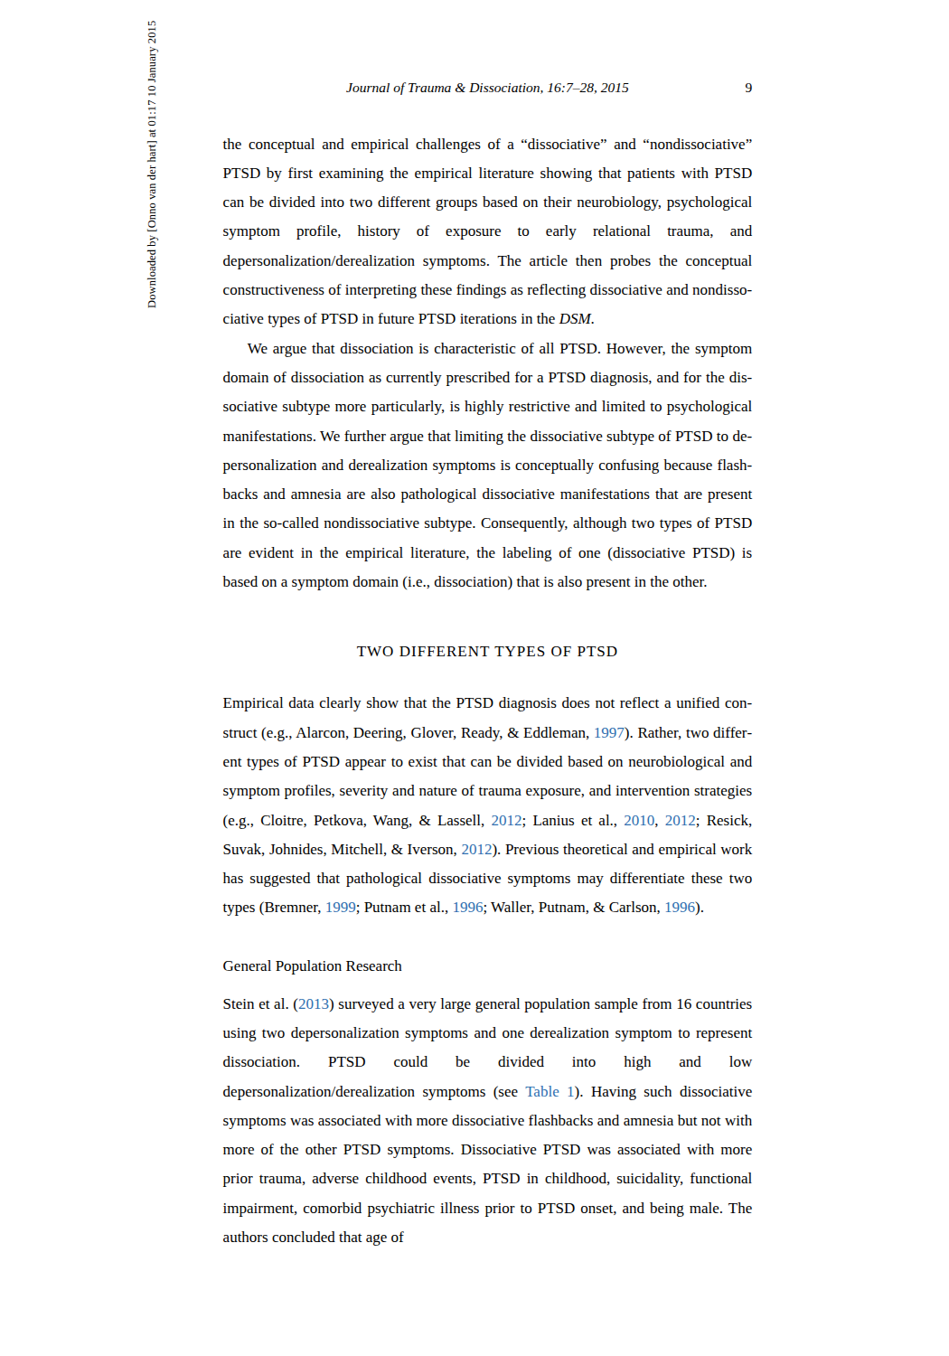Downloaded by [Onno van der hart] at 01:17 10 January 2015
Journal of Trauma & Dissociation, 16:7–28, 2015 9
the conceptual and empirical challenges of a “dissociative” and “nondissociative” PTSD by first examining the empirical literature showing that patients with PTSD can be divided into two different groups based on their neurobiology, psychological symptom profile, history of exposure to early relational trauma, and depersonalization/derealization symptoms. The article then probes the conceptual constructiveness of interpreting these findings as reflecting dissociative and nondissociative types of PTSD in future PTSD iterations in the DSM.
We argue that dissociation is characteristic of all PTSD. However, the symptom domain of dissociation as currently prescribed for a PTSD diagnosis, and for the dissociative subtype more particularly, is highly restrictive and limited to psychological manifestations. We further argue that limiting the dissociative subtype of PTSD to depersonalization and derealization symptoms is conceptually confusing because flashbacks and amnesia are also pathological dissociative manifestations that are present in the so-called nondissociative subtype. Consequently, although two types of PTSD are evident in the empirical literature, the labeling of one (dissociative PTSD) is based on a symptom domain (i.e., dissociation) that is also present in the other.
TWO DIFFERENT TYPES OF PTSD
Empirical data clearly show that the PTSD diagnosis does not reflect a unified construct (e.g., Alarcon, Deering, Glover, Ready, & Eddleman, 1997). Rather, two different types of PTSD appear to exist that can be divided based on neurobiological and symptom profiles, severity and nature of trauma exposure, and intervention strategies (e.g., Cloitre, Petkova, Wang, & Lassell, 2012; Lanius et al., 2010, 2012; Resick, Suvak, Johnides, Mitchell, & Iverson, 2012). Previous theoretical and empirical work has suggested that pathological dissociative symptoms may differentiate these two types (Bremner, 1999; Putnam et al., 1996; Waller, Putnam, & Carlson, 1996).
General Population Research
Stein et al. (2013) surveyed a very large general population sample from 16 countries using two depersonalization symptoms and one derealization symptom to represent dissociation. PTSD could be divided into high and low depersonalization/derealization symptoms (see Table 1). Having such dissociative symptoms was associated with more dissociative flashbacks and amnesia but not with more of the other PTSD symptoms. Dissociative PTSD was associated with more prior trauma, adverse childhood events, PTSD in childhood, suicidality, functional impairment, comorbid psychiatric illness prior to PTSD onset, and being male. The authors concluded that age of